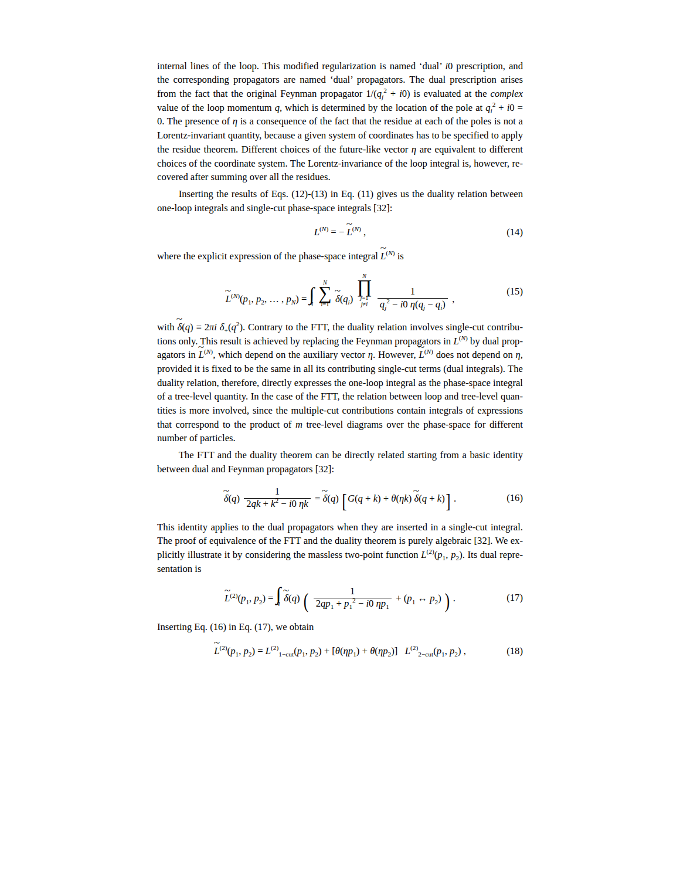internal lines of the loop. This modified regularization is named ‘dual’ i0 prescription, and the corresponding propagators are named ‘dual’ propagators. The dual prescription arises from the fact that the original Feynman propagator 1/(qj2 + i0) is evaluated at the complex value of the loop momentum q, which is determined by the location of the pole at qi2 + i0 = 0. The presence of η is a consequence of the fact that the residue at each of the poles is not a Lorentz-invariant quantity, because a given system of coordinates has to be specified to apply the residue theorem. Different choices of the future-like vector η are equivalent to different choices of the coordinate system. The Lorentz-invariance of the loop integral is, however, recovered after summing over all the residues.
Inserting the results of Eqs. (12)-(13) in Eq. (11) gives us the duality relation between one-loop integrals and single-cut phase-space integrals [32]:
L(N) = − ~L(N) , (14)
where the explicit expression of the phase-space integral ~L(N) is
~L(N)(p1, p2, … , pN) = ∫q N∑i=1 ~δ(qi) N∏j=1
j≠i 1 qj2 − i0 η(qj − qi) , (15)
with ~δ(q) ≡ 2πi δ+(q2). Contrary to the FTT, the duality relation involves single-cut contributions only. This result is achieved by replacing the Feynman propagators in L(N) by dual propagators in ~L(N), which depend on the auxiliary vector η. However, ~L(N) does not depend on η, provided it is fixed to be the same in all its contributing single-cut terms (dual integrals). The duality relation, therefore, directly expresses the one-loop integral as the phase-space integral of a tree-level quantity. In the case of the FTT, the relation between loop and tree-level quantities is more involved, since the multiple-cut contributions contain integrals of expressions that correspond to the product of m tree-level diagrams over the phase-space for different number of particles.
The FTT and the duality theorem can be directly related starting from a basic identity between dual and Feynman propagators [32]:
~δ(q) 12qk + k2 − i0 ηk = ~δ(q) [G(q + k) + θ(ηk) ~δ(q + k)] . (16)
This identity applies to the dual propagators when they are inserted in a single-cut integral. The proof of equivalence of the FTT and the duality theorem is purely algebraic [32]. We explicitly illustrate it by considering the massless two-point function L(2)(p1, p2). Its dual representation is
~L(2)(p1, p2) = ∫q ~δ(q) ( 12qp1 + p12 − i0 ηp1 + (p1 ↔ p2) ) . (17)
Inserting Eq. (16) in Eq. (17), we obtain
~L(2)(p1, p2) = L(2)1−cut(p1, p2) + [θ(ηp1) + θ(ηp2)] L(2)2−cut(p1, p2) , (18)